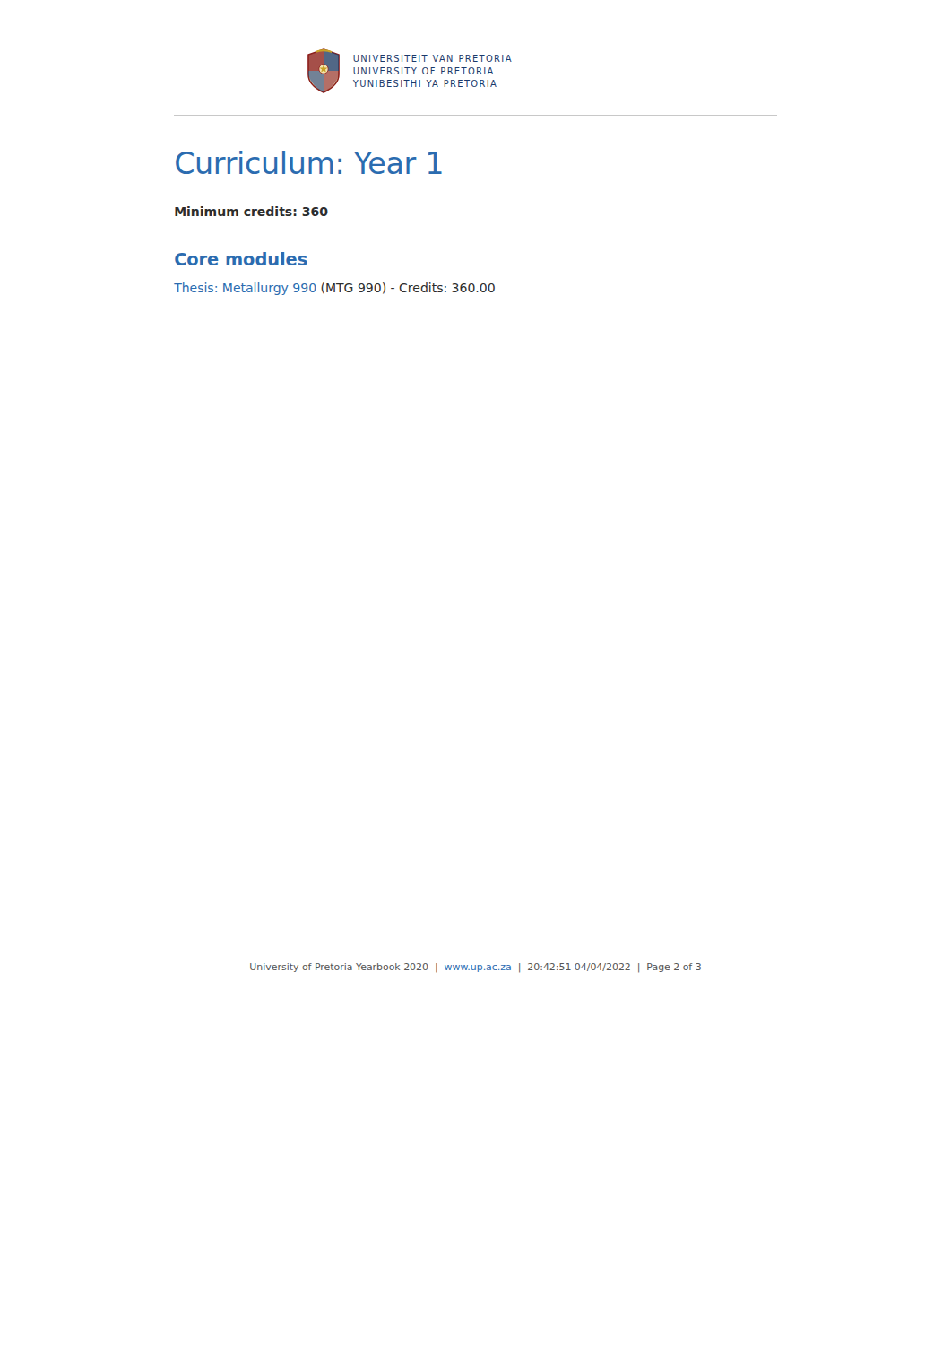UNIVERSITEIT VAN PRETORIA
UNIVERSITY OF PRETORIA
YUNIBESITHI YA PRETORIA
Curriculum: Year 1
Minimum credits: 360
Core modules
Thesis: Metallurgy 990 (MTG 990) - Credits: 360.00
University of Pretoria Yearbook 2020 | www.up.ac.za | 20:42:51 04/04/2022 | Page 2 of 3